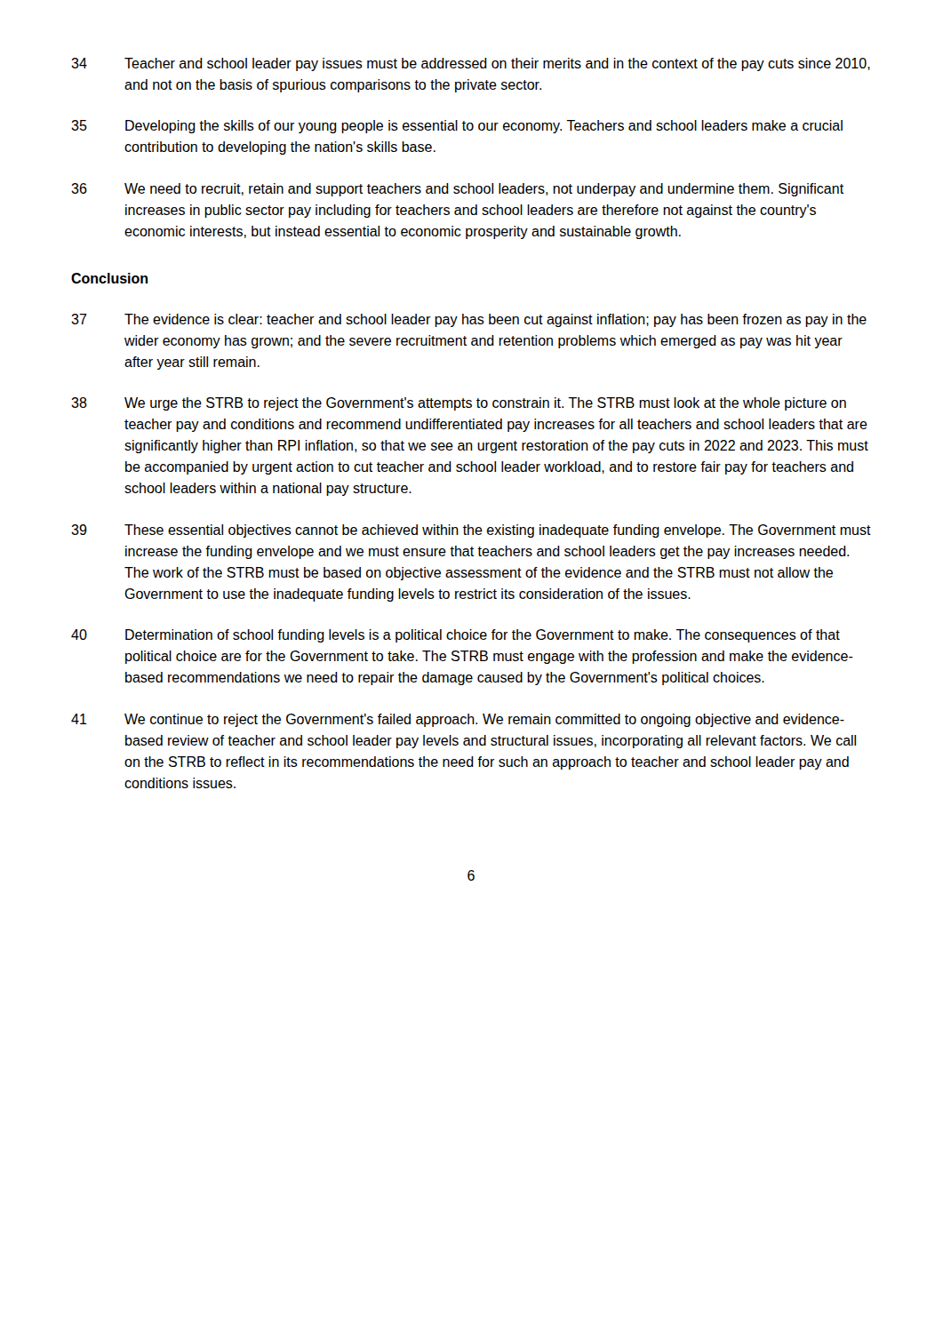34
Teacher and school leader pay issues must be addressed on their merits and in the context of the pay cuts since 2010, and not on the basis of spurious comparisons to the private sector.
35
Developing the skills of our young people is essential to our economy. Teachers and school leaders make a crucial contribution to developing the nation's skills base.
36
We need to recruit, retain and support teachers and school leaders, not underpay and undermine them. Significant increases in public sector pay including for teachers and school leaders are therefore not against the country's economic interests, but instead essential to economic prosperity and sustainable growth.
Conclusion
37
The evidence is clear: teacher and school leader pay has been cut against inflation; pay has been frozen as pay in the wider economy has grown; and the severe recruitment and retention problems which emerged as pay was hit year after year still remain.
38
We urge the STRB to reject the Government's attempts to constrain it. The STRB must look at the whole picture on teacher pay and conditions and recommend undifferentiated pay increases for all teachers and school leaders that are significantly higher than RPI inflation, so that we see an urgent restoration of the pay cuts in 2022 and 2023. This must be accompanied by urgent action to cut teacher and school leader workload, and to restore fair pay for teachers and school leaders within a national pay structure.
39
These essential objectives cannot be achieved within the existing inadequate funding envelope. The Government must increase the funding envelope and we must ensure that teachers and school leaders get the pay increases needed. The work of the STRB must be based on objective assessment of the evidence and the STRB must not allow the Government to use the inadequate funding levels to restrict its consideration of the issues.
40
Determination of school funding levels is a political choice for the Government to make. The consequences of that political choice are for the Government to take. The STRB must engage with the profession and make the evidence-based recommendations we need to repair the damage caused by the Government's political choices.
41
We continue to reject the Government's failed approach. We remain committed to ongoing objective and evidence-based review of teacher and school leader pay levels and structural issues, incorporating all relevant factors. We call on the STRB to reflect in its recommendations the need for such an approach to teacher and school leader pay and conditions issues.
6